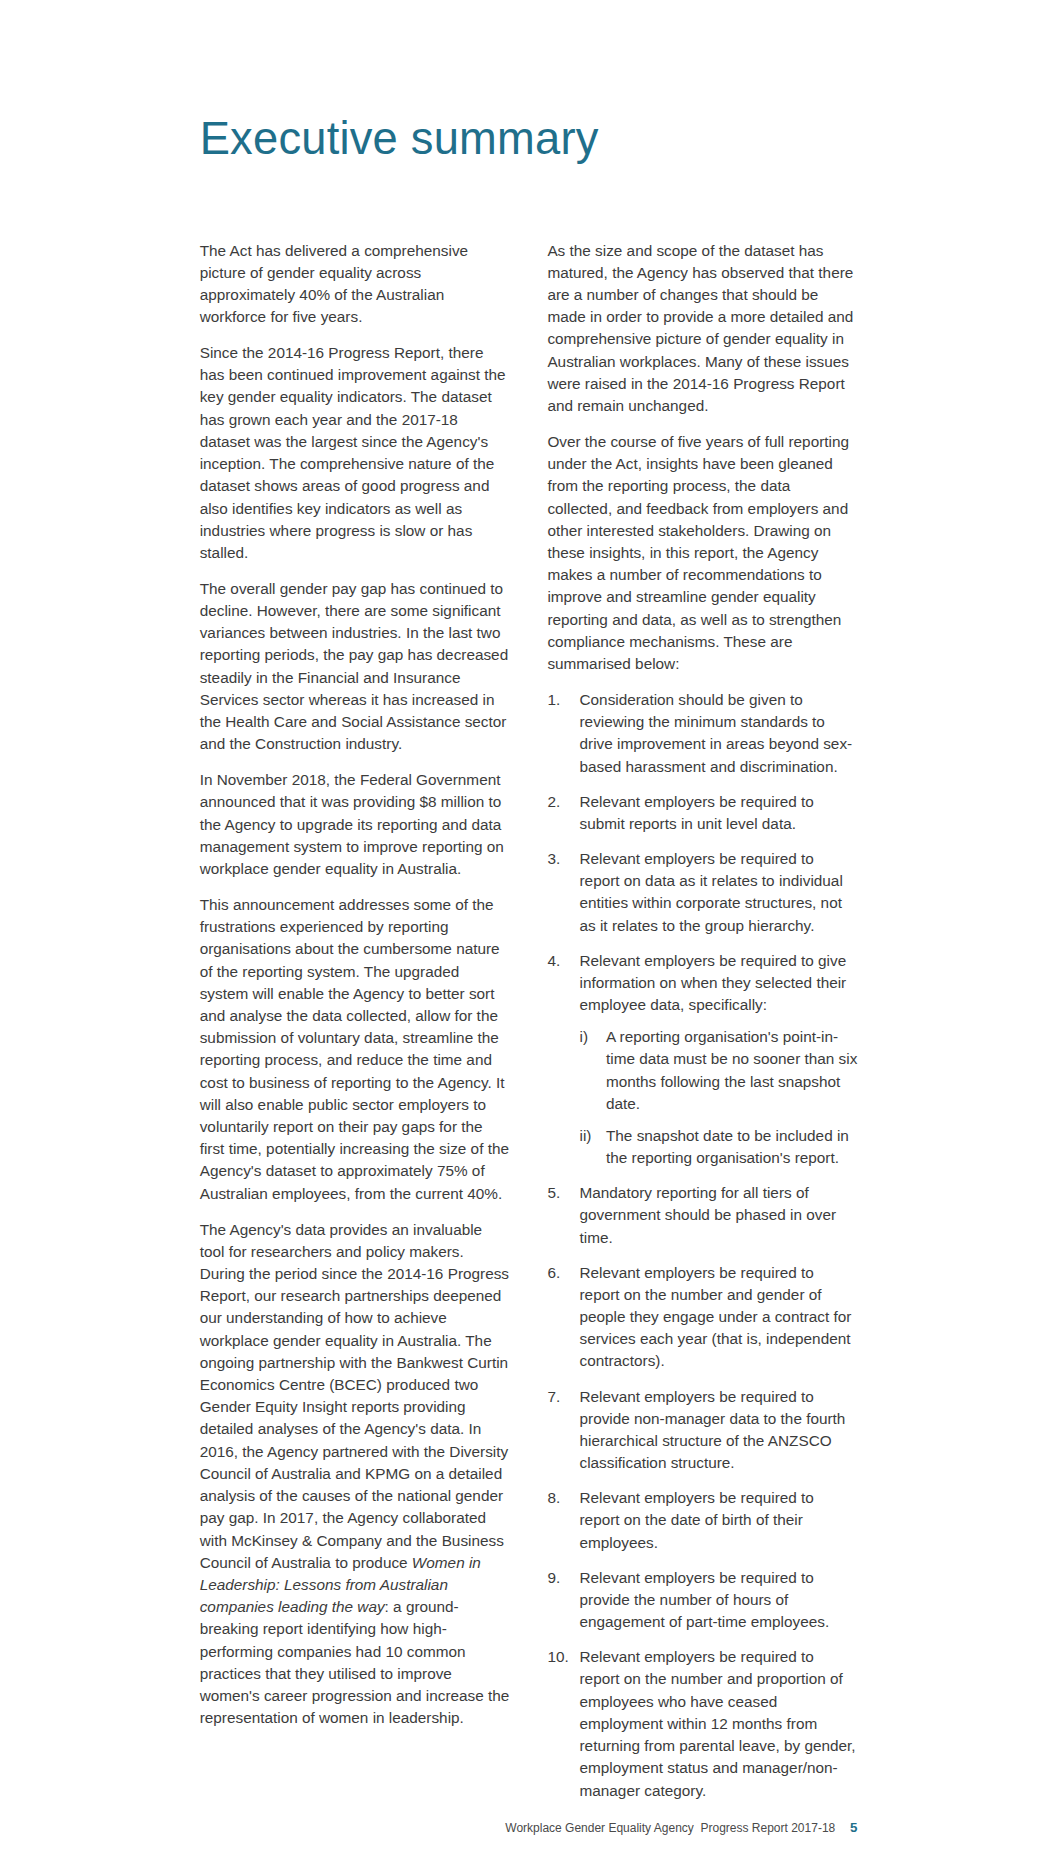Executive summary
The Act has delivered a comprehensive picture of gender equality across approximately 40% of the Australian workforce for five years.
Since the 2014-16 Progress Report, there has been continued improvement against the key gender equality indicators. The dataset has grown each year and the 2017-18 dataset was the largest since the Agency's inception. The comprehensive nature of the dataset shows areas of good progress and also identifies key indicators as well as industries where progress is slow or has stalled.
The overall gender pay gap has continued to decline. However, there are some significant variances between industries. In the last two reporting periods, the pay gap has decreased steadily in the Financial and Insurance Services sector whereas it has increased in the Health Care and Social Assistance sector and the Construction industry.
In November 2018, the Federal Government announced that it was providing $8 million to the Agency to upgrade its reporting and data management system to improve reporting on workplace gender equality in Australia.
This announcement addresses some of the frustrations experienced by reporting organisations about the cumbersome nature of the reporting system. The upgraded system will enable the Agency to better sort and analyse the data collected, allow for the submission of voluntary data, streamline the reporting process, and reduce the time and cost to business of reporting to the Agency. It will also enable public sector employers to voluntarily report on their pay gaps for the first time, potentially increasing the size of the Agency's dataset to approximately 75% of Australian employees, from the current 40%.
The Agency's data provides an invaluable tool for researchers and policy makers. During the period since the 2014-16 Progress Report, our research partnerships deepened our understanding of how to achieve workplace gender equality in Australia. The ongoing partnership with the Bankwest Curtin Economics Centre (BCEC) produced two Gender Equity Insight reports providing detailed analyses of the Agency's data. In 2016, the Agency partnered with the Diversity Council of Australia and KPMG on a detailed analysis of the causes of the national gender pay gap. In 2017, the Agency collaborated with McKinsey & Company and the Business Council of Australia to produce Women in Leadership: Lessons from Australian companies leading the way: a ground-breaking report identifying how high-performing companies had 10 common practices that they utilised to improve women's career progression and increase the representation of women in leadership.
As the size and scope of the dataset has matured, the Agency has observed that there are a number of changes that should be made in order to provide a more detailed and comprehensive picture of gender equality in Australian workplaces. Many of these issues were raised in the 2014-16 Progress Report and remain unchanged.
Over the course of five years of full reporting under the Act, insights have been gleaned from the reporting process, the data collected, and feedback from employers and other interested stakeholders. Drawing on these insights, in this report, the Agency makes a number of recommendations to improve and streamline gender equality reporting and data, as well as to strengthen compliance mechanisms. These are summarised below:
Consideration should be given to reviewing the minimum standards to drive improvement in areas beyond sex-based harassment and discrimination.
Relevant employers be required to submit reports in unit level data.
Relevant employers be required to report on data as it relates to individual entities within corporate structures, not as it relates to the group hierarchy.
Relevant employers be required to give information on when they selected their employee data, specifically:
A reporting organisation's point-in-time data must be no sooner than six months following the last snapshot date.
The snapshot date to be included in the reporting organisation's report.
Mandatory reporting for all tiers of government should be phased in over time.
Relevant employers be required to report on the number and gender of people they engage under a contract for services each year (that is, independent contractors).
Relevant employers be required to provide non-manager data to the fourth hierarchical structure of the ANZSCO classification structure.
Relevant employers be required to report on the date of birth of their employees.
Relevant employers be required to provide the number of hours of engagement of part-time employees.
Relevant employers be required to report on the number and proportion of employees who have ceased employment within 12 months from returning from parental leave, by gender, employment status and manager/non-manager category.
Workplace Gender Equality Agency Progress Report 2017-18 5